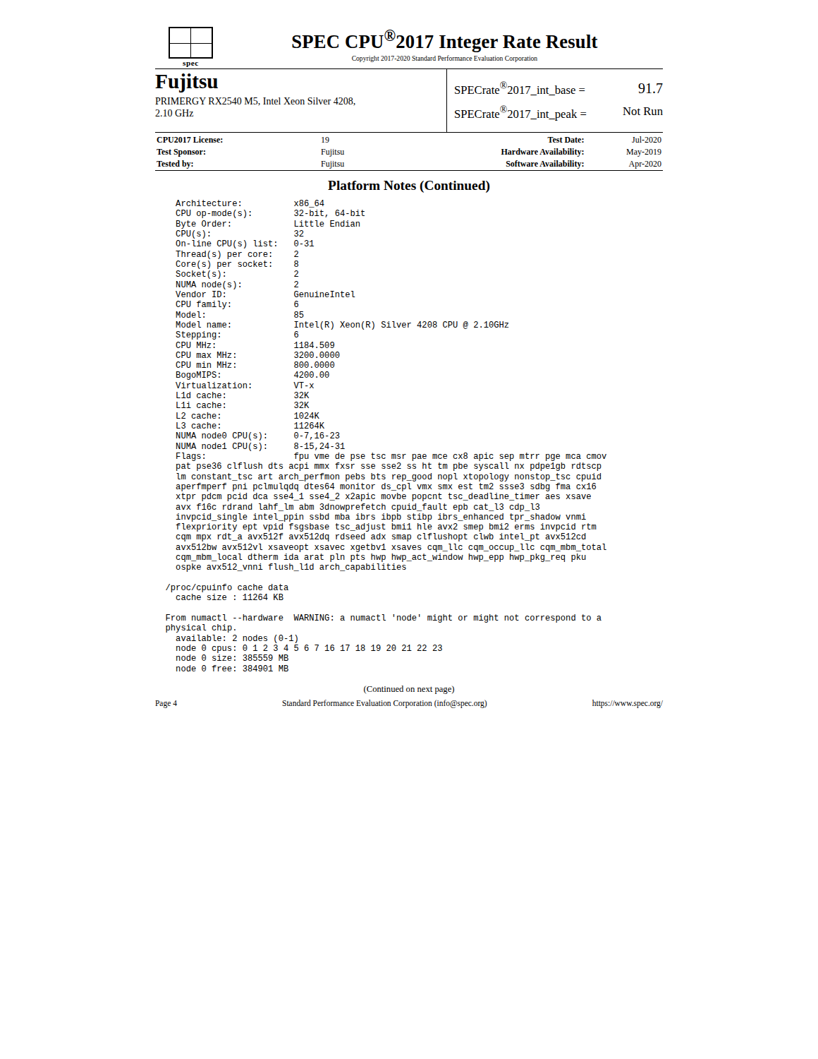spec
SPEC CPU®2017 Integer Rate Result
Copyright 2017-2020 Standard Performance Evaluation Corporation
Fujitsu
PRIMERGY RX2540 M5, Intel Xeon Silver 4208,
2.10 GHz
SPECrate®2017_int_base = 91.7
SPECrate®2017_int_peak = Not Run
| CPU2017 License: | 19 | Test Date: | Jul-2020 |
| Test Sponsor: | Fujitsu | Hardware Availability: | May-2019 |
| Tested by: | Fujitsu | Software Availability: | Apr-2020 |
Platform Notes (Continued)
    Architecture:          x86_64
    CPU op-mode(s):        32-bit, 64-bit
    Byte Order:            Little Endian
    CPU(s):                32
    On-line CPU(s) list:   0-31
    Thread(s) per core:    2
    Core(s) per socket:    8
    Socket(s):             2
    NUMA node(s):          2
    Vendor ID:             GenuineIntel
    CPU family:            6
    Model:                 85
    Model name:            Intel(R) Xeon(R) Silver 4208 CPU @ 2.10GHz
    Stepping:              6
    CPU MHz:               1184.509
    CPU max MHz:           3200.0000
    CPU min MHz:           800.0000
    BogoMIPS:              4200.00
    Virtualization:        VT-x
    L1d cache:             32K
    L1i cache:             32K
    L2 cache:              1024K
    L3 cache:              11264K
    NUMA node0 CPU(s):     0-7,16-23
    NUMA node1 CPU(s):     8-15,24-31
    Flags:                 fpu vme de pse tsc msr pae mce cx8 apic sep mtrr pge mca cmov
    pat pse36 clflush dts acpi mmx fxsr sse sse2 ss ht tm pbe syscall nx pdpe1gb rdtscp
    lm constant_tsc art arch_perfmon pebs bts rep_good nopl xtopology nonstop_tsc cpuid
    aperfmperf pni pclmulqdq dtes64 monitor ds_cpl vmx smx est tm2 ssse3 sdbg fma cx16
    xtpr pdcm pcid dca sse4_1 sse4_2 x2apic movbe popcnt tsc_deadline_timer aes xsave
    avx f16c rdrand lahf_lm abm 3dnowprefetch cpuid_fault epb cat_l3 cdp_l3
    invpcid_single intel_ppin ssbd mba ibrs ibpb stibp ibrs_enhanced tpr_shadow vnmi
    flexpriority ept vpid fsgsbase tsc_adjust bmi1 hle avx2 smep bmi2 erms invpcid rtm
    cqm mpx rdt_a avx512f avx512dq rdseed adx smap clflushopt clwb intel_pt avx512cd
    avx512bw avx512vl xsaveopt xsavec xgetbv1 xsaves cqm_llc cqm_occup_llc cqm_mbm_total
    cqm_mbm_local dtherm ida arat pln pts hwp hwp_act_window hwp_epp hwp_pkg_req pku
    ospke avx512_vnni flush_l1d arch_capabilities

  /proc/cpuinfo cache data
    cache size : 11264 KB

  From numactl --hardware  WARNING: a numactl 'node' might or might not correspond to a
  physical chip.
    available: 2 nodes (0-1)
    node 0 cpus: 0 1 2 3 4 5 6 7 16 17 18 19 20 21 22 23
    node 0 size: 385559 MB
    node 0 free: 384901 MB
(Continued on next page)
Page 4
Standard Performance Evaluation Corporation (info@spec.org)
https://www.spec.org/